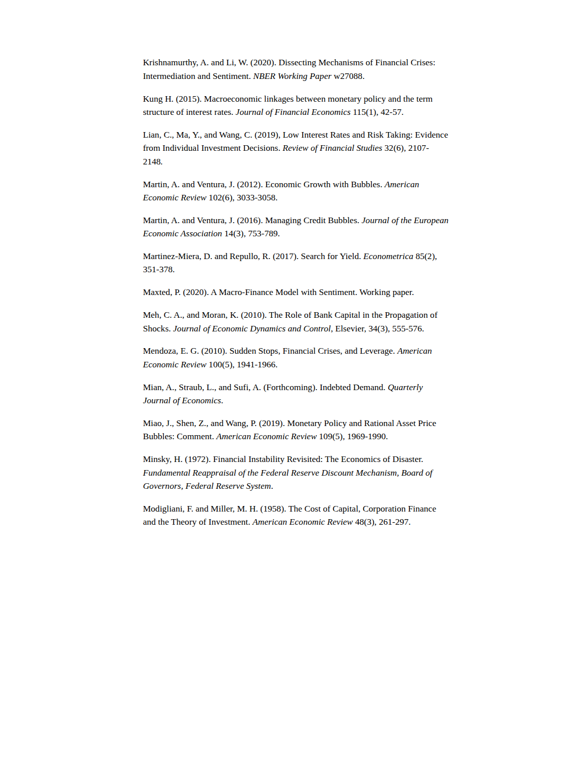Krishnamurthy, A. and Li, W. (2020). Dissecting Mechanisms of Financial Crises: Intermediation and Sentiment. NBER Working Paper w27088.
Kung H. (2015). Macroeconomic linkages between monetary policy and the term structure of interest rates. Journal of Financial Economics 115(1), 42-57.
Lian, C., Ma, Y., and Wang, C. (2019), Low Interest Rates and Risk Taking: Evidence from Individual Investment Decisions. Review of Financial Studies 32(6), 2107-2148.
Martin, A. and Ventura, J. (2012). Economic Growth with Bubbles. American Economic Review 102(6), 3033-3058.
Martin, A. and Ventura, J. (2016). Managing Credit Bubbles. Journal of the European Economic Association 14(3), 753-789.
Martinez-Miera, D. and Repullo, R. (2017). Search for Yield. Econometrica 85(2), 351-378.
Maxted, P. (2020). A Macro-Finance Model with Sentiment. Working paper.
Meh, C. A., and Moran, K. (2010). The Role of Bank Capital in the Propagation of Shocks. Journal of Economic Dynamics and Control, Elsevier, 34(3), 555-576.
Mendoza, E. G. (2010). Sudden Stops, Financial Crises, and Leverage. American Economic Review 100(5), 1941-1966.
Mian, A., Straub, L., and Sufi, A. (Forthcoming). Indebted Demand. Quarterly Journal of Economics.
Miao, J., Shen, Z., and Wang, P. (2019). Monetary Policy and Rational Asset Price Bubbles: Comment. American Economic Review 109(5), 1969-1990.
Minsky, H. (1972). Financial Instability Revisited: The Economics of Disaster. Fundamental Reappraisal of the Federal Reserve Discount Mechanism, Board of Governors, Federal Reserve System.
Modigliani, F. and Miller, M. H. (1958). The Cost of Capital, Corporation Finance and the Theory of Investment. American Economic Review 48(3), 261-297.